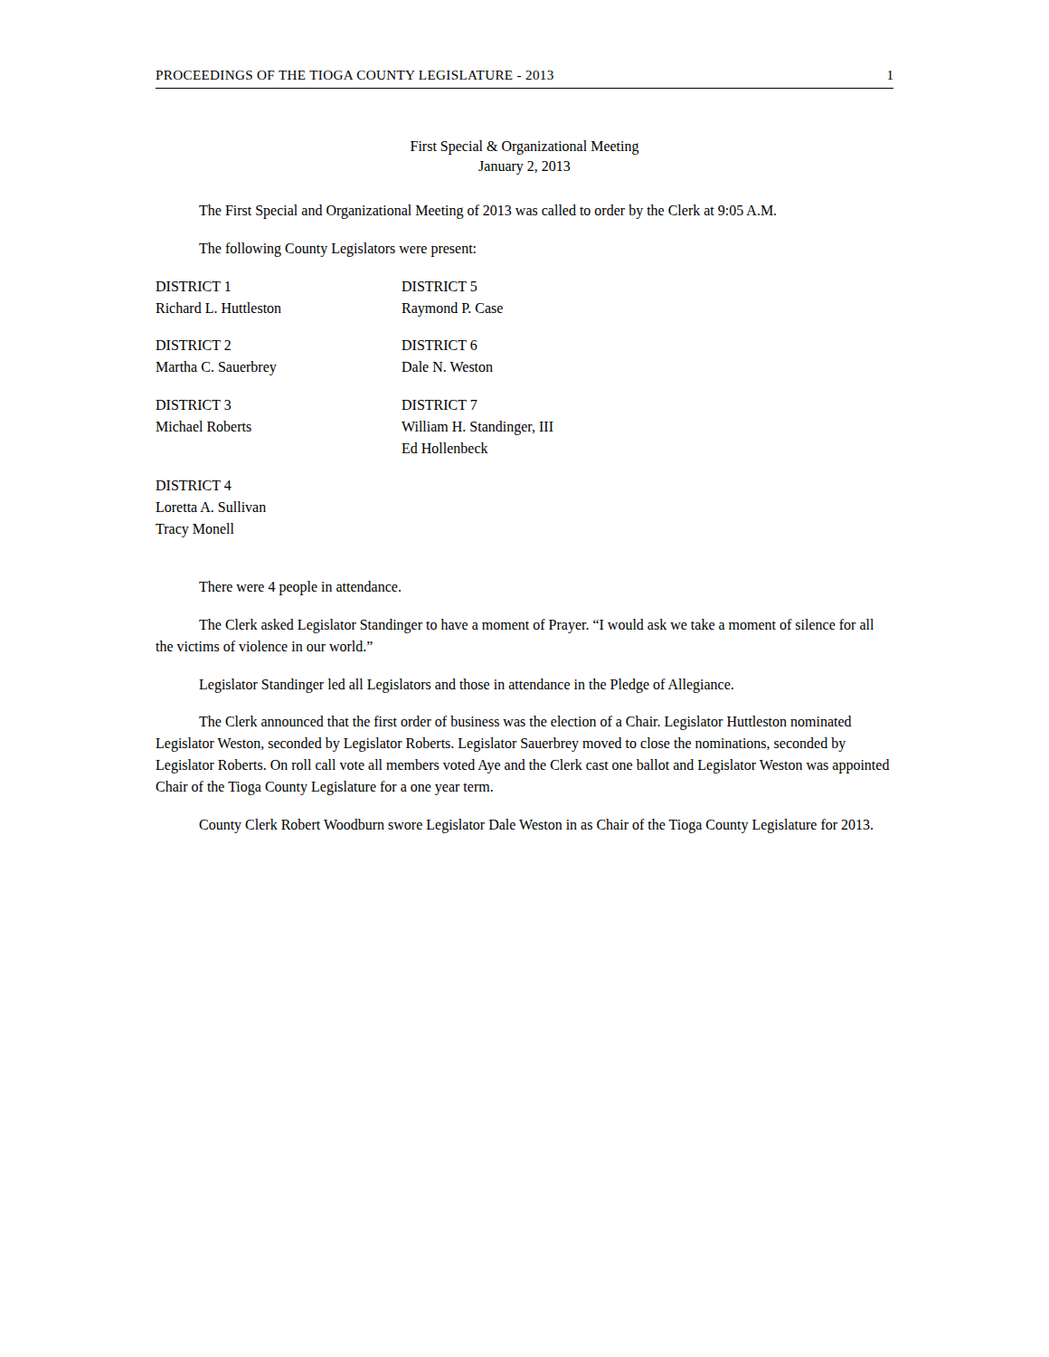Proceedings of the Tioga County Legislature - 2013 1
First Special & Organizational Meeting January 2, 2013
The First Special and Organizational Meeting of 2013 was called to order by the Clerk at 9:05 A.M.
The following County Legislators were present:
| DISTRICT 1 Richard L. Huttleston | DISTRICT 5 Raymond P. Case |
| DISTRICT 2 Martha C. Sauerbrey | DISTRICT 6 Dale N. Weston |
| DISTRICT 3 Michael Roberts | DISTRICT 7 William H. Standinger, III Ed Hollenbeck |
| DISTRICT 4 Loretta A. Sullivan Tracy Monell | |
There were 4 people in attendance.
The Clerk asked Legislator Standinger to have a moment of Prayer. “I would ask we take a moment of silence for all the victims of violence in our world.”
Legislator Standinger led all Legislators and those in attendance in the Pledge of Allegiance.
The Clerk announced that the first order of business was the election of a Chair. Legislator Huttleston nominated Legislator Weston, seconded by Legislator Roberts. Legislator Sauerbrey moved to close the nominations, seconded by Legislator Roberts. On roll call vote all members voted Aye and the Clerk cast one ballot and Legislator Weston was appointed Chair of the Tioga County Legislature for a one year term.
County Clerk Robert Woodburn swore Legislator Dale Weston in as Chair of the Tioga County Legislature for 2013.